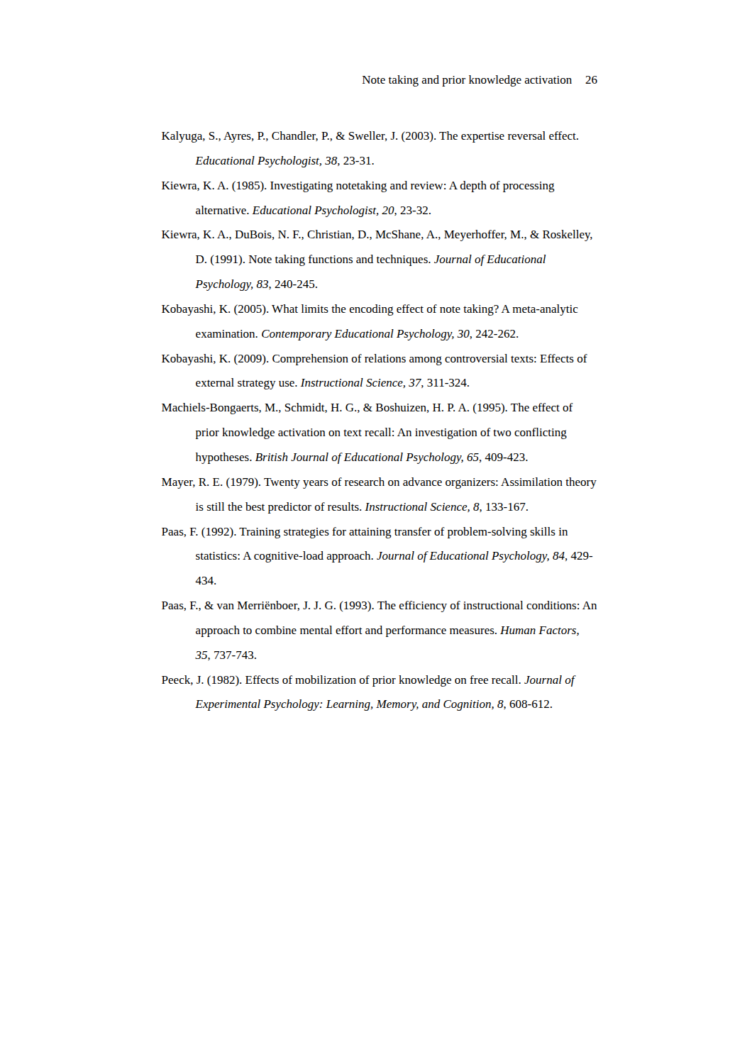Note taking and prior knowledge activation26
Kalyuga, S., Ayres, P., Chandler, P., & Sweller, J. (2003). The expertise reversal effect. Educational Psychologist, 38, 23-31.
Kiewra, K. A. (1985). Investigating notetaking and review: A depth of processing alternative. Educational Psychologist, 20, 23-32.
Kiewra, K. A., DuBois, N. F., Christian, D., McShane, A., Meyerhoffer, M., & Roskelley, D. (1991). Note taking functions and techniques. Journal of Educational Psychology, 83, 240-245.
Kobayashi, K. (2005). What limits the encoding effect of note taking? A meta-analytic examination. Contemporary Educational Psychology, 30, 242-262.
Kobayashi, K. (2009). Comprehension of relations among controversial texts: Effects of external strategy use. Instructional Science, 37, 311-324.
Machiels-Bongaerts, M., Schmidt, H. G., & Boshuizen, H. P. A. (1995). The effect of prior knowledge activation on text recall: An investigation of two conflicting hypotheses. British Journal of Educational Psychology, 65, 409-423.
Mayer, R. E. (1979). Twenty years of research on advance organizers: Assimilation theory is still the best predictor of results. Instructional Science, 8, 133-167.
Paas, F. (1992). Training strategies for attaining transfer of problem-solving skills in statistics: A cognitive-load approach. Journal of Educational Psychology, 84, 429-434.
Paas, F., & van Merriënboer, J. J. G. (1993). The efficiency of instructional conditions: An approach to combine mental effort and performance measures. Human Factors, 35, 737-743.
Peeck, J. (1982). Effects of mobilization of prior knowledge on free recall. Journal of Experimental Psychology: Learning, Memory, and Cognition, 8, 608-612.